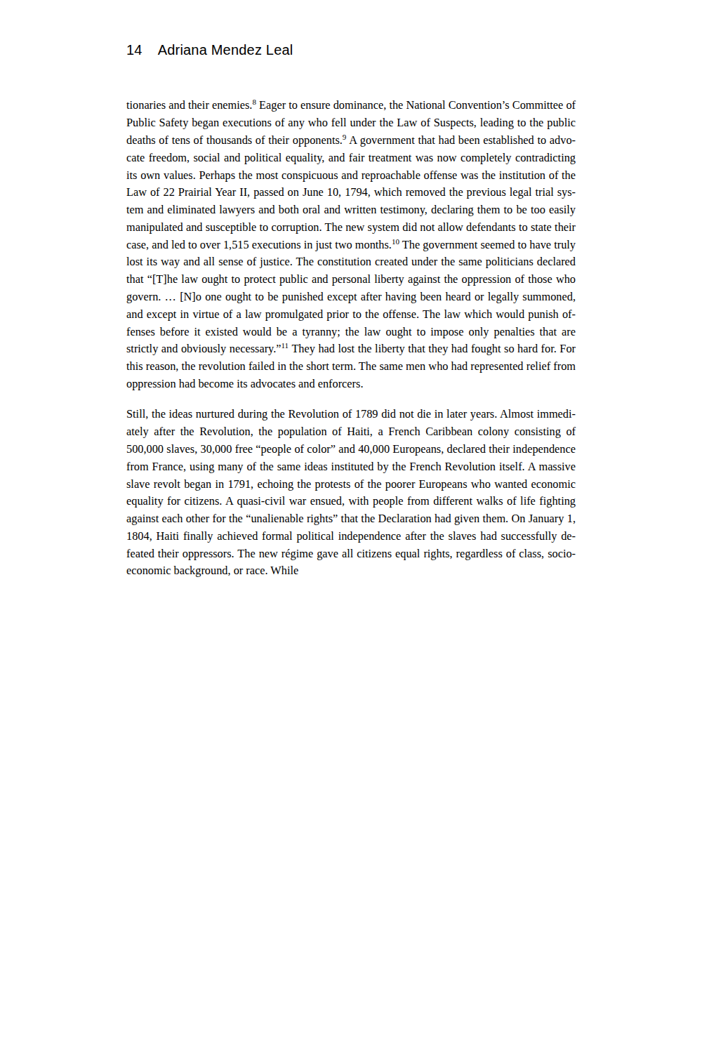14 Adriana Mendez Leal
tionaries and their enemies.8 Eager to ensure dominance, the National Convention’s Committee of Public Safety began executions of any who fell under the Law of Suspects, leading to the public deaths of tens of thousands of their opponents.9 A government that had been established to advocate freedom, social and political equality, and fair treatment was now completely contradicting its own values. Perhaps the most conspicuous and reproachable offense was the institution of the Law of 22 Prairial Year II, passed on June 10, 1794, which removed the previous legal trial system and eliminated lawyers and both oral and written testimony, declaring them to be too easily manipulated and susceptible to corruption. The new system did not allow defendants to state their case, and led to over 1,515 executions in just two months.10 The government seemed to have truly lost its way and all sense of justice. The constitution created under the same politicians declared that “[T]he law ought to protect public and personal liberty against the oppression of those who govern. … [N]o one ought to be punished except after having been heard or legally summoned, and except in virtue of a law promulgated prior to the offense. The law which would punish offenses before it existed would be a tyranny; the law ought to impose only penalties that are strictly and obviously necessary.”11 They had lost the liberty that they had fought so hard for. For this reason, the revolution failed in the short term. The same men who had represented relief from oppression had become its advocates and enforcers.
Still, the ideas nurtured during the Revolution of 1789 did not die in later years. Almost immediately after the Revolution, the population of Haiti, a French Caribbean colony consisting of 500,000 slaves, 30,000 free “people of color” and 40,000 Europeans, declared their independence from France, using many of the same ideas instituted by the French Revolution itself. A massive slave revolt began in 1791, echoing the protests of the poorer Europeans who wanted economic equality for citizens. A quasi-civil war ensued, with people from different walks of life fighting against each other for the “unalienable rights” that the Declaration had given them. On January 1, 1804, Haiti finally achieved formal political independence after the slaves had successfully defeated their oppressors. The new régime gave all citizens equal rights, regardless of class, socio-economic background, or race. While